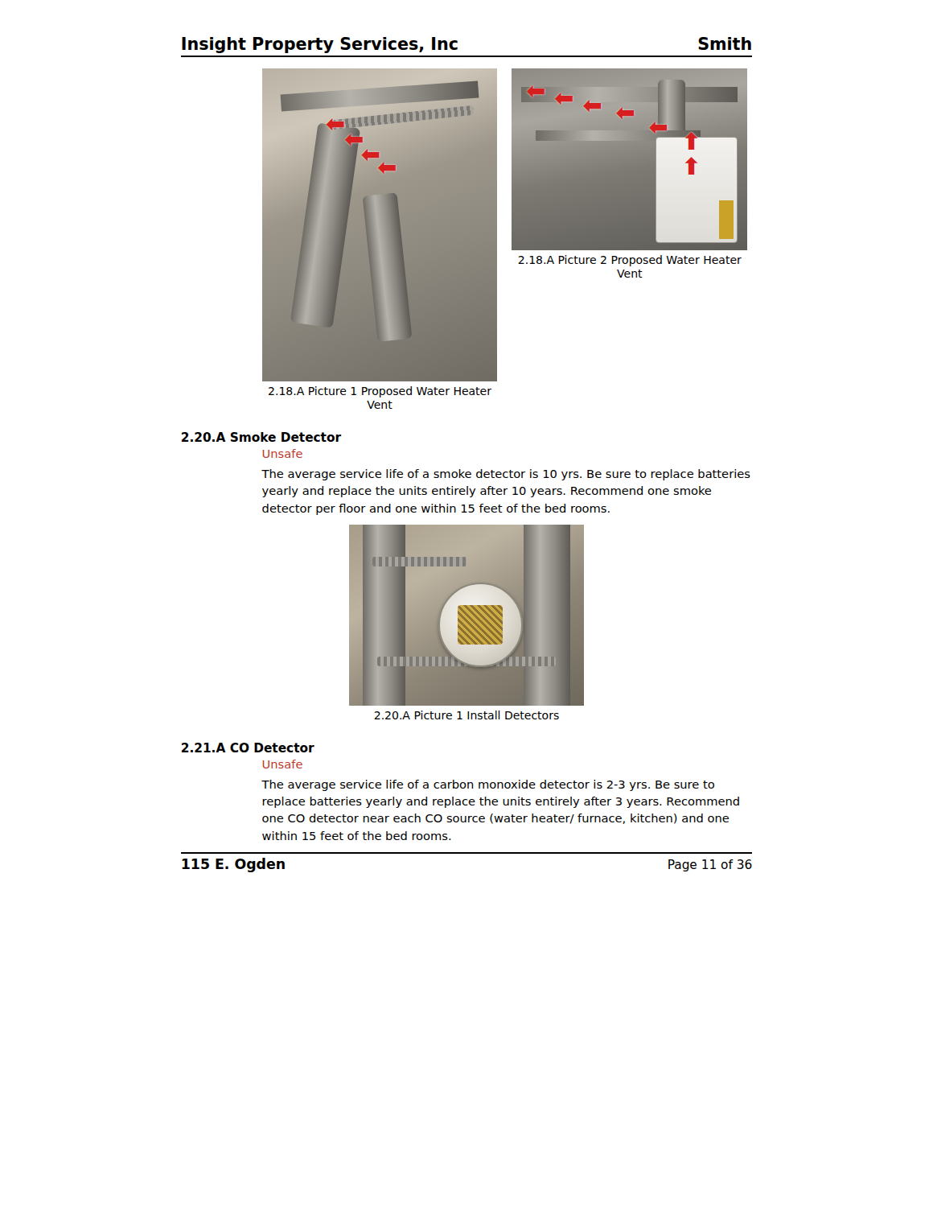Insight Property Services, Inc Smith
⬅ ⬅ ⬅ ⬅
2.18.A Picture 1 Proposed Water Heater
Vent
⬅ ⬅ ⬅ ⬅ ⬅ ⬆ ⬆
2.18.A Picture 2 Proposed Water Heater
Vent
2.20.A Smoke Detector
Unsafe
The average service life of a smoke detector is 10 yrs. Be sure to replace batteries yearly and replace the units entirely after 10 years. Recommend one smoke detector per floor and one within 15 feet of the bed rooms.
2.20.A Picture 1 Install Detectors
2.21.A CO Detector
Unsafe
The average service life of a carbon monoxide detector is 2-3 yrs. Be sure to replace batteries yearly and replace the units entirely after 3 years. Recommend one CO detector near each CO source (water heater/ furnace, kitchen) and one within 15 feet of the bed rooms.
115 E. Ogden Page 11 of 36